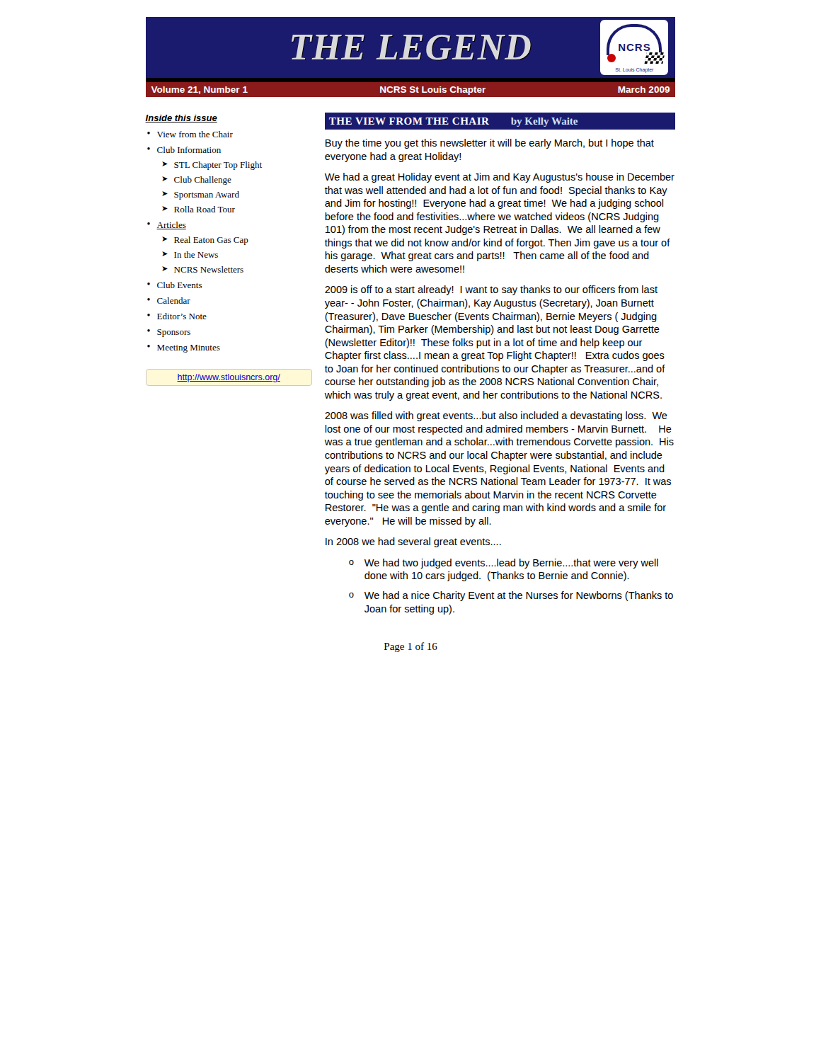THE LEGEND
NCRS
St. Louis Chapter
Volume 21, Number 1 NCRS St Louis Chapter March 2009
Inside this issue
View from the Chair
Club Information
STL Chapter Top Flight
Club Challenge
Sportsman Award
Rolla Road Tour
Articles
Real Eaton Gas Cap
In the News
NCRS Newsletters
Club Events
Calendar
Editor’s Note
Sponsors
Meeting Minutes
http://www.stlouisncrs.org/
THE VIEW FROM THE CHAIR by Kelly Waite
Buy the time you get this newsletter it will be early March, but I hope that everyone had a great Holiday!
We had a great Holiday event at Jim and Kay Augustus's house in December that was well attended and had a lot of fun and food! Special thanks to Kay and Jim for hosting!! Everyone had a great time! We had a judging school before the food and festivities...where we watched videos (NCRS Judging 101) from the most recent Judge's Retreat in Dallas. We all learned a few things that we did not know and/or kind of forgot. Then Jim gave us a tour of his garage. What great cars and parts!! Then came all of the food and deserts which were awesome!!
2009 is off to a start already! I want to say thanks to our officers from last year- - John Foster, (Chairman), Kay Augustus (Secretary), Joan Burnett (Treasurer), Dave Buescher (Events Chairman), Bernie Meyers ( Judging Chairman), Tim Parker (Membership) and last but not least Doug Garrette (Newsletter Editor)!! These folks put in a lot of time and help keep our Chapter first class....I mean a great Top Flight Chapter!! Extra cudos goes to Joan for her continued contributions to our Chapter as Treasurer...and of course her outstanding job as the 2008 NCRS National Convention Chair, which was truly a great event, and her contributions to the National NCRS.
2008 was filled with great events...but also included a devastating loss. We lost one of our most respected and admired members - Marvin Burnett. He was a true gentleman and a scholar...with tremendous Corvette passion. His contributions to NCRS and our local Chapter were substantial, and include years of dedication to Local Events, Regional Events, National Events and of course he served as the NCRS National Team Leader for 1973-77. It was touching to see the memorials about Marvin in the recent NCRS Corvette Restorer. "He was a gentle and caring man with kind words and a smile for everyone." He will be missed by all.
In 2008 we had several great events....
We had two judged events....lead by Bernie....that were very well done with 10 cars judged. (Thanks to Bernie and Connie).
We had a nice Charity Event at the Nurses for Newborns (Thanks to Joan for setting up).
Page 1 of 16